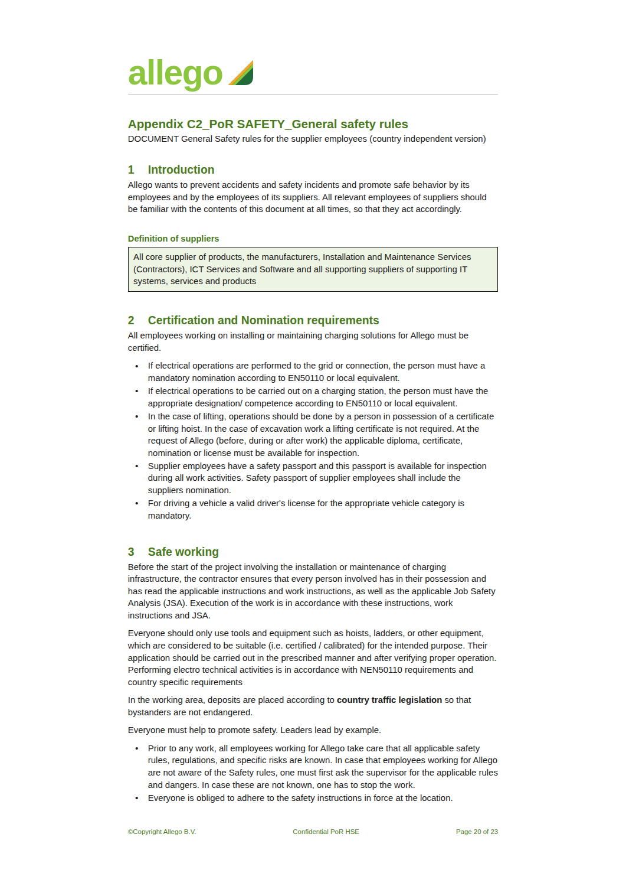allego
Appendix C2_PoR SAFETY_General safety rules
DOCUMENT General Safety rules for the supplier employees (country independent version)
1 Introduction
Allego wants to prevent accidents and safety incidents and promote safe behavior by its employees and by the employees of its suppliers. All relevant employees of suppliers should be familiar with the contents of this document at all times, so that they act accordingly.
Definition of suppliers
All core supplier of products, the manufacturers, Installation and Maintenance Services (Contractors), ICT Services and Software and all supporting suppliers of supporting IT systems, services and products
2 Certification and Nomination requirements
All employees working on installing or maintaining charging solutions for Allego must be certified.
If electrical operations are performed to the grid or connection, the person must have a mandatory nomination according to EN50110 or local equivalent.
If electrical operations to be carried out on a charging station, the person must have the appropriate designation/ competence according to EN50110 or local equivalent.
In the case of lifting, operations should be done by a person in possession of a certificate or lifting hoist. In the case of excavation work a lifting certificate is not required. At the request of Allego (before, during or after work) the applicable diploma, certificate, nomination or license must be available for inspection.
Supplier employees have a safety passport and this passport is available for inspection during all work activities. Safety passport of supplier employees shall include the suppliers nomination.
For driving a vehicle a valid driver's license for the appropriate vehicle category is mandatory.
3 Safe working
Before the start of the project involving the installation or maintenance of charging infrastructure, the contractor ensures that every person involved has in their possession and has read the applicable instructions and work instructions, as well as the applicable Job Safety Analysis (JSA). Execution of the work is in accordance with these instructions, work instructions and JSA.
Everyone should only use tools and equipment such as hoists, ladders, or other equipment, which are considered to be suitable (i.e. certified / calibrated) for the intended purpose. Their application should be carried out in the prescribed manner and after verifying proper operation. Performing electro technical activities is in accordance with NEN50110 requirements and country specific requirements
In the working area, deposits are placed according to country traffic legislation so that bystanders are not endangered.
Everyone must help to promote safety. Leaders lead by example.
Prior to any work, all employees working for Allego take care that all applicable safety rules, regulations, and specific risks are known. In case that employees working for Allego are not aware of the Safety rules, one must first ask the supervisor for the applicable rules and dangers. In case these are not known, one has to stop the work.
Everyone is obliged to adhere to the safety instructions in force at the location.
©Copyright Allego B.V.
Confidential PoR HSE
Page 20 of 23